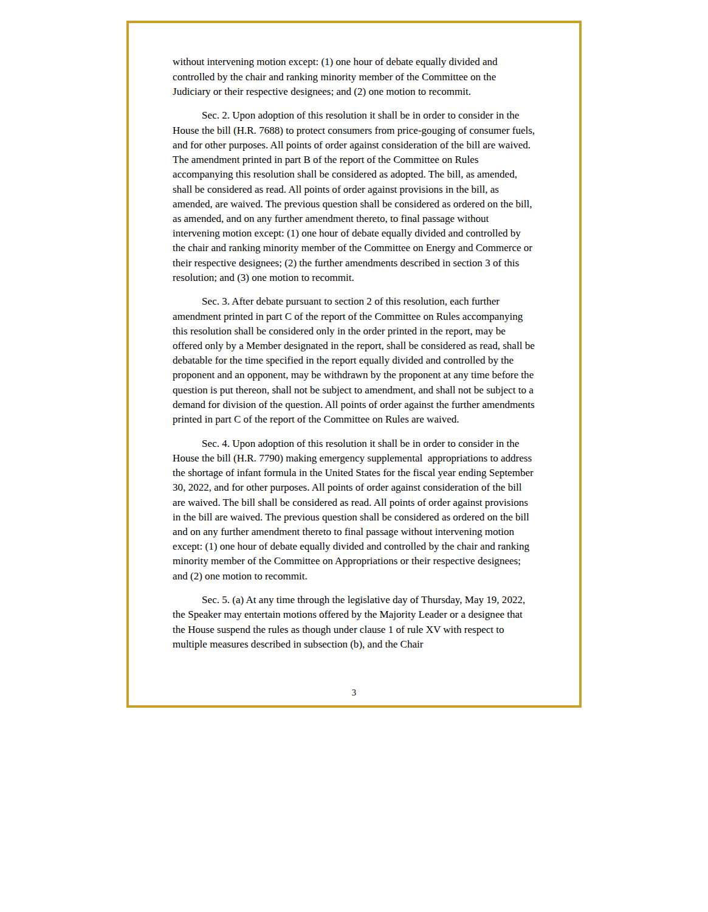without intervening motion except: (1) one hour of debate equally divided and controlled by the chair and ranking minority member of the Committee on the Judiciary or their respective designees; and (2) one motion to recommit.
Sec. 2. Upon adoption of this resolution it shall be in order to consider in the House the bill (H.R. 7688) to protect consumers from price-gouging of consumer fuels, and for other purposes. All points of order against consideration of the bill are waived. The amendment printed in part B of the report of the Committee on Rules accompanying this resolution shall be considered as adopted. The bill, as amended, shall be considered as read. All points of order against provisions in the bill, as amended, are waived. The previous question shall be considered as ordered on the bill, as amended, and on any further amendment thereto, to final passage without intervening motion except: (1) one hour of debate equally divided and controlled by the chair and ranking minority member of the Committee on Energy and Commerce or their respective designees; (2) the further amendments described in section 3 of this resolution; and (3) one motion to recommit.
Sec. 3. After debate pursuant to section 2 of this resolution, each further amendment printed in part C of the report of the Committee on Rules accompanying this resolution shall be considered only in the order printed in the report, may be offered only by a Member designated in the report, shall be considered as read, shall be debatable for the time specified in the report equally divided and controlled by the proponent and an opponent, may be withdrawn by the proponent at any time before the question is put thereon, shall not be subject to amendment, and shall not be subject to a demand for division of the question. All points of order against the further amendments printed in part C of the report of the Committee on Rules are waived.
Sec. 4. Upon adoption of this resolution it shall be in order to consider in the House the bill (H.R. 7790) making emergency supplemental appropriations to address the shortage of infant formula in the United States for the fiscal year ending September 30, 2022, and for other purposes. All points of order against consideration of the bill are waived. The bill shall be considered as read. All points of order against provisions in the bill are waived. The previous question shall be considered as ordered on the bill and on any further amendment thereto to final passage without intervening motion except: (1) one hour of debate equally divided and controlled by the chair and ranking minority member of the Committee on Appropriations or their respective designees; and (2) one motion to recommit.
Sec. 5. (a) At any time through the legislative day of Thursday, May 19, 2022, the Speaker may entertain motions offered by the Majority Leader or a designee that the House suspend the rules as though under clause 1 of rule XV with respect to multiple measures described in subsection (b), and the Chair
3